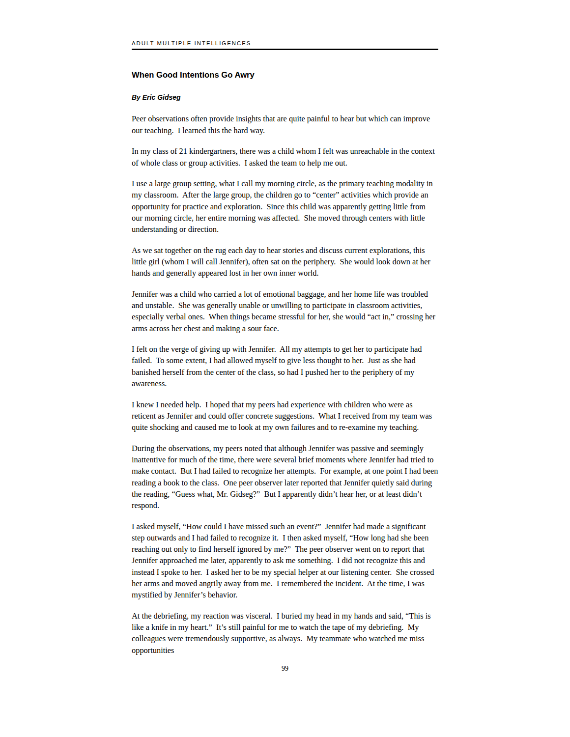ADULT MULTIPLE INTELLIGENCES
When Good Intentions Go Awry
By Eric Gidseg
Peer observations often provide insights that are quite painful to hear but which can improve our teaching. I learned this the hard way.
In my class of 21 kindergartners, there was a child whom I felt was unreachable in the context of whole class or group activities. I asked the team to help me out.
I use a large group setting, what I call my morning circle, as the primary teaching modality in my classroom. After the large group, the children go to “center” activities which provide an opportunity for practice and exploration. Since this child was apparently getting little from our morning circle, her entire morning was affected. She moved through centers with little understanding or direction.
As we sat together on the rug each day to hear stories and discuss current explorations, this little girl (whom I will call Jennifer), often sat on the periphery. She would look down at her hands and generally appeared lost in her own inner world.
Jennifer was a child who carried a lot of emotional baggage, and her home life was troubled and unstable. She was generally unable or unwilling to participate in classroom activities, especially verbal ones. When things became stressful for her, she would “act in,” crossing her arms across her chest and making a sour face.
I felt on the verge of giving up with Jennifer. All my attempts to get her to participate had failed. To some extent, I had allowed myself to give less thought to her. Just as she had banished herself from the center of the class, so had I pushed her to the periphery of my awareness.
I knew I needed help. I hoped that my peers had experience with children who were as reticent as Jennifer and could offer concrete suggestions. What I received from my team was quite shocking and caused me to look at my own failures and to re-examine my teaching.
During the observations, my peers noted that although Jennifer was passive and seemingly inattentive for much of the time, there were several brief moments where Jennifer had tried to make contact. But I had failed to recognize her attempts. For example, at one point I had been reading a book to the class. One peer observer later reported that Jennifer quietly said during the reading, “Guess what, Mr. Gidseg?” But I apparently didn’t hear her, or at least didn’t respond.
I asked myself, “How could I have missed such an event?” Jennifer had made a significant step outwards and I had failed to recognize it. I then asked myself, “How long had she been reaching out only to find herself ignored by me?” The peer observer went on to report that Jennifer approached me later, apparently to ask me something. I did not recognize this and instead I spoke to her. I asked her to be my special helper at our listening center. She crossed her arms and moved angrily away from me. I remembered the incident. At the time, I was mystified by Jennifer’s behavior.
At the debriefing, my reaction was visceral. I buried my head in my hands and said, “This is like a knife in my heart.” It’s still painful for me to watch the tape of my debriefing. My colleagues were tremendously supportive, as always. My teammate who watched me miss opportunities
99